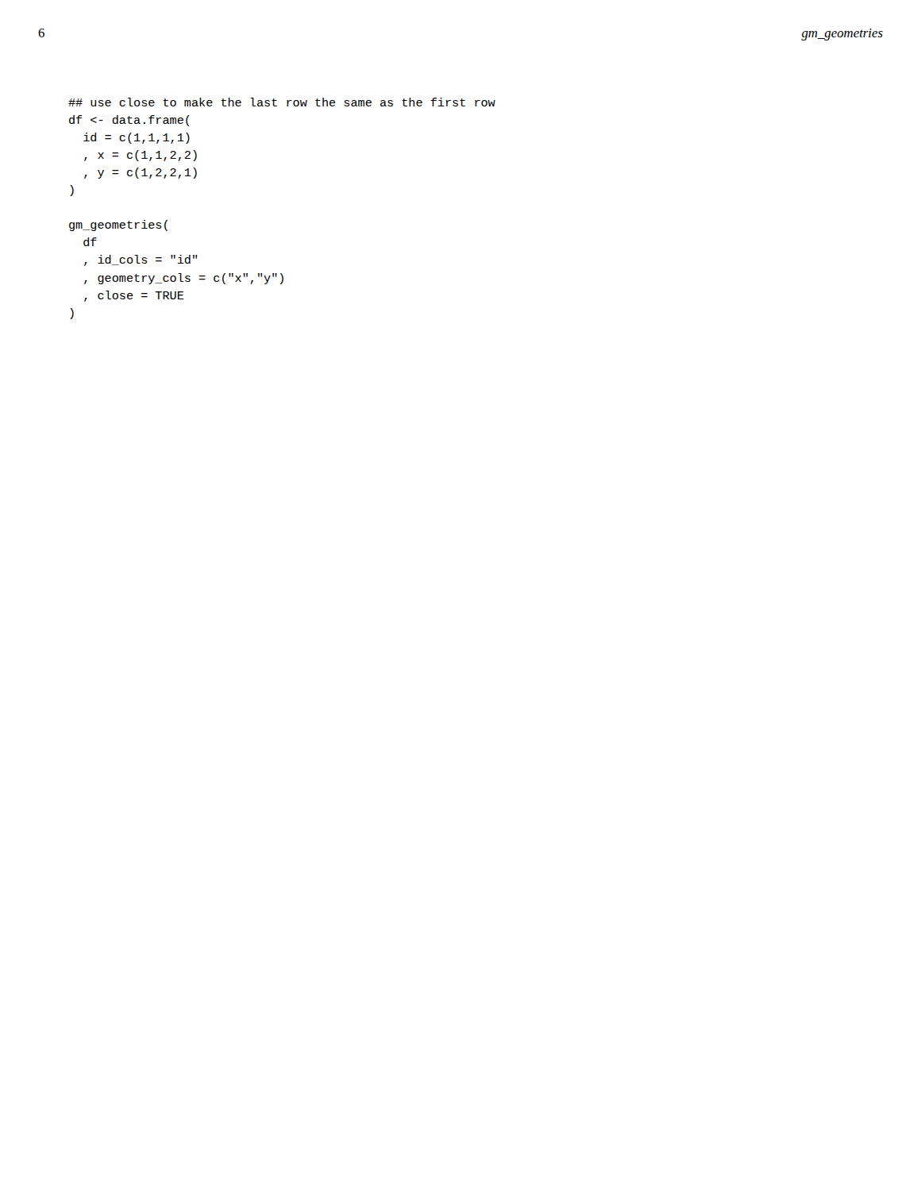6 gm_geometries
## use close to make the last row the same as the first row
df <- data.frame(
  id = c(1,1,1,1)
  , x = c(1,1,2,2)
  , y = c(1,2,2,1)
)

gm_geometries(
  df
  , id_cols = "id"
  , geometry_cols = c("x","y")
  , close = TRUE
)